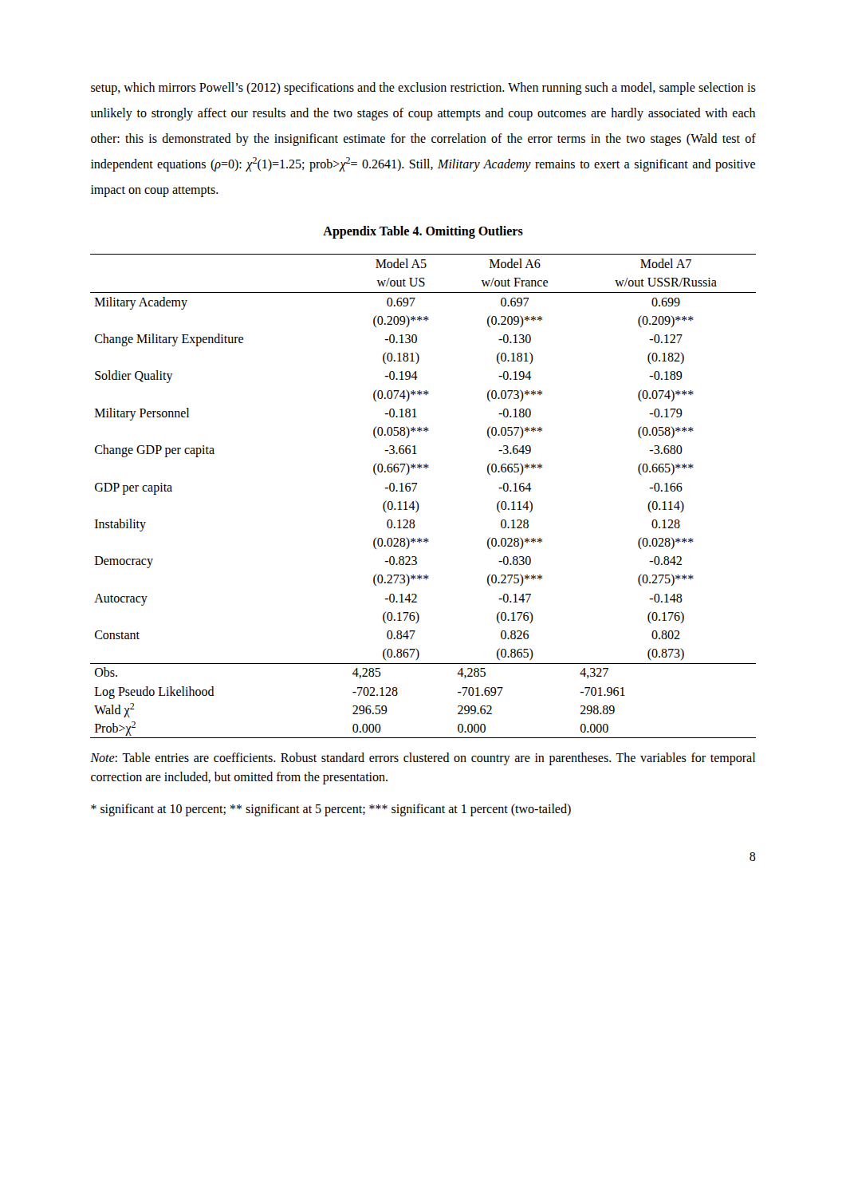setup, which mirrors Powell’s (2012) specifications and the exclusion restriction. When running such a model, sample selection is unlikely to strongly affect our results and the two stages of coup attempts and coup outcomes are hardly associated with each other: this is demonstrated by the insignificant estimate for the correlation of the error terms in the two stages (Wald test of independent equations (ρ=0): χ2(1)=1.25; prob>χ2= 0.2641). Still, Military Academy remains to exert a significant and positive impact on coup attempts.
Appendix Table 4. Omitting Outliers
| | Model A5 | Model A6 | Model A7 |
| --- | --- | --- | --- |
| | w/out US | w/out France | w/out USSR/Russia |
| Military Academy | 0.697 | 0.697 | 0.699 |
| | (0.209)*** | (0.209)*** | (0.209)*** |
| Change Military Expenditure | -0.130 | -0.130 | -0.127 |
| | (0.181) | (0.181) | (0.182) |
| Soldier Quality | -0.194 | -0.194 | -0.189 |
| | (0.074)*** | (0.073)*** | (0.074)*** |
| Military Personnel | -0.181 | -0.180 | -0.179 |
| | (0.058)*** | (0.057)*** | (0.058)*** |
| Change GDP per capita | -3.661 | -3.649 | -3.680 |
| | (0.667)*** | (0.665)*** | (0.665)*** |
| GDP per capita | -0.167 | -0.164 | -0.166 |
| | (0.114) | (0.114) | (0.114) |
| Instability | 0.128 | 0.128 | 0.128 |
| | (0.028)*** | (0.028)*** | (0.028)*** |
| Democracy | -0.823 | -0.830 | -0.842 |
| | (0.273)*** | (0.275)*** | (0.275)*** |
| Autocracy | -0.142 | -0.147 | -0.148 |
| | (0.176) | (0.176) | (0.176) |
| Constant | 0.847 | 0.826 | 0.802 |
| | (0.867) | (0.865) | (0.873) |
| Obs. | 4,285 | 4,285 | 4,327 |
| Log Pseudo Likelihood | -702.128 | -701.697 | -701.961 |
| Wald χ 2 | 296.59 | 299.62 | 298.89 |
| Prob>χ 2 | 0.000 | 0.000 | 0.000 |
Note: Table entries are coefficients. Robust standard errors clustered on country are in parentheses. The variables for temporal correction are included, but omitted from the presentation.
* significant at 10 percent; ** significant at 5 percent; *** significant at 1 percent (two-tailed)
8